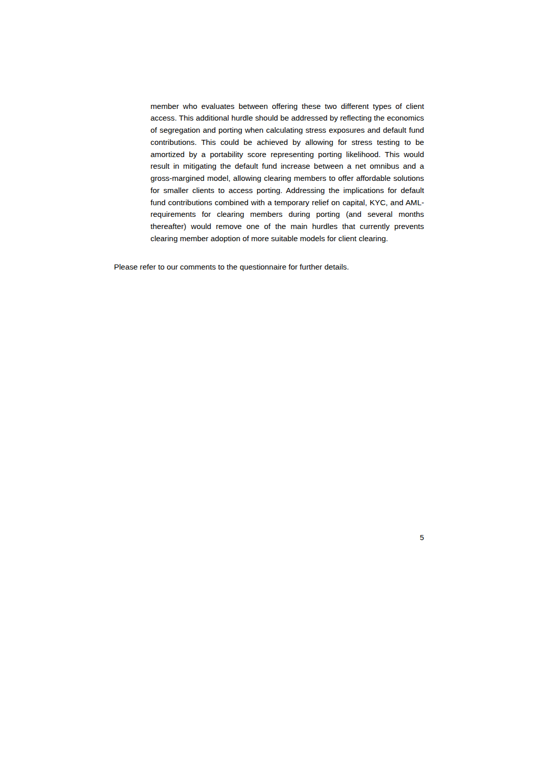member who evaluates between offering these two different types of client access. This additional hurdle should be addressed by reflecting the economics of segregation and porting when calculating stress exposures and default fund contributions. This could be achieved by allowing for stress testing to be amortized by a portability score representing porting likelihood. This would result in mitigating the default fund increase between a net omnibus and a gross-margined model, allowing clearing members to offer affordable solutions for smaller clients to access porting. Addressing the implications for default fund contributions combined with a temporary relief on capital, KYC, and AML-requirements for clearing members during porting (and several months thereafter) would remove one of the main hurdles that currently prevents clearing member adoption of more suitable models for client clearing.
Please refer to our comments to the questionnaire for further details.
5